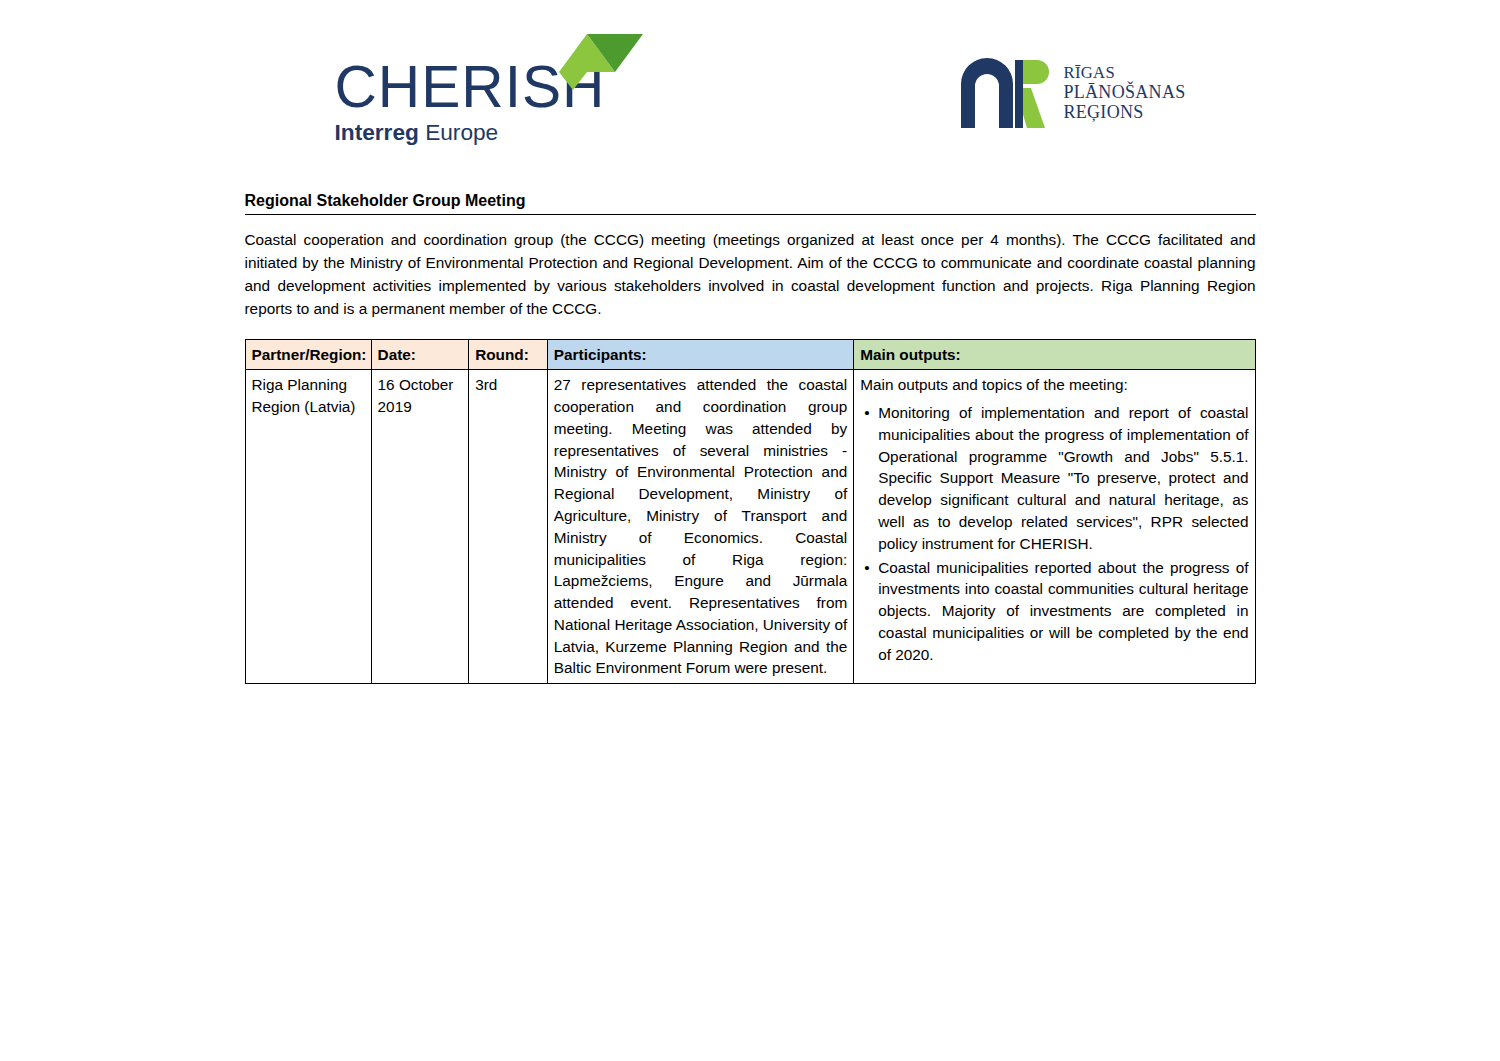CHERISH
Interreg Europe
RĪGAS
PLĀNOŠANAS
REĢIONS
Regional Stakeholder Group Meeting
Coastal cooperation and coordination group (the CCCG) meeting (meetings organized at least once per 4 months). The CCCG facilitated and initiated by the Ministry of Environmental Protection and Regional Development. Aim of the CCCG to communicate and coordinate coastal planning and development activities implemented by various stakeholders involved in coastal development function and projects. Riga Planning Region reports to and is a permanent member of the CCCG.
| Partner/Region: | Date: | Round: | Participants: | Main outputs: |
| --- | --- | --- | --- | --- |
| Riga Planning Region (Latvia) | 16 October 2019 | 3rd | 27 representatives attended the coastal cooperation and coordination group meeting. Meeting was attended by representatives of several ministries - Ministry of Environmental Protection and Regional Development, Ministry of Agriculture, Ministry of Transport and Ministry of Economics. Coastal municipalities of Riga region: Lapmežciems, Engure and Jūrmala attended event. Representatives from National Heritage Association, University of Latvia, Kurzeme Planning Region and the Baltic Environment Forum were present. | Main outputs and topics of the meeting: Monitoring of implementation and report of coastal municipalities about the progress of implementation of Operational programme "Growth and Jobs" 5.5.1. Specific Support Measure "To preserve, protect and develop significant cultural and natural heritage, as well as to develop related services", RPR selected policy instrument for CHERISH. Coastal municipalities reported about the progress of investments into coastal communities cultural heritage objects. Majority of investments are completed in coastal municipalities or will be completed by the end of 2020. |